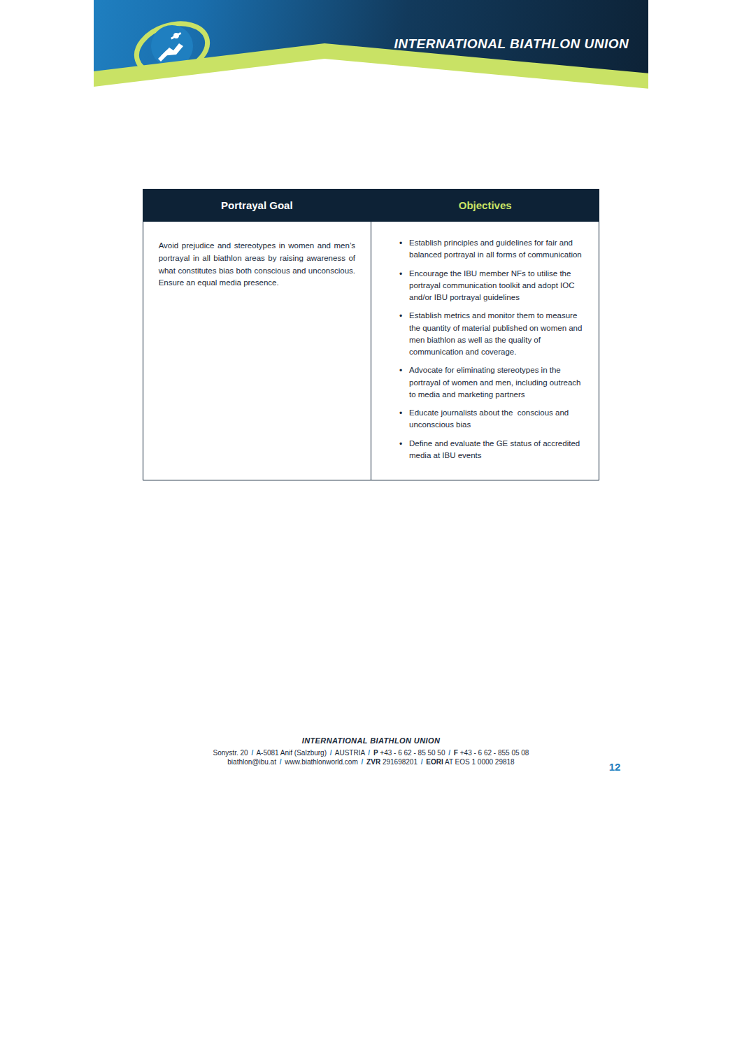INTERNATIONAL BIATHLON UNION
IBU
| Portrayal Goal | Objectives |
| --- | --- |
| Avoid prejudice and stereotypes in women and men’s portrayal in all biathlon areas by raising awareness of what constitutes bias both conscious and unconscious. Ensure an equal media presence. | Establish principles and guidelines for fair and balanced portrayal in all forms of communication Encourage the IBU member NFs to utilise the portrayal communication toolkit and adopt IOC and/or IBU portrayal guidelines Establish metrics and monitor them to measure the quantity of material published on women and men biathlon as well as the quality of communication and coverage. Advocate for eliminating stereotypes in the portrayal of women and men, including outreach to media and marketing partners Educate journalists about the conscious and unconscious bias Define and evaluate the GE status of accredited media at IBU events |
INTERNATIONAL BIATHLON UNION
Sonystr. 20 / A-5081 Anif (Salzburg) / AUSTRIA / P +43 - 6 62 - 85 50 50 / F +43 - 6 62 - 855 05 08
biathlon@ibu.at / www.biathlonworld.com / ZVR 291698201 / EORI AT EOS 1 0000 29818
12